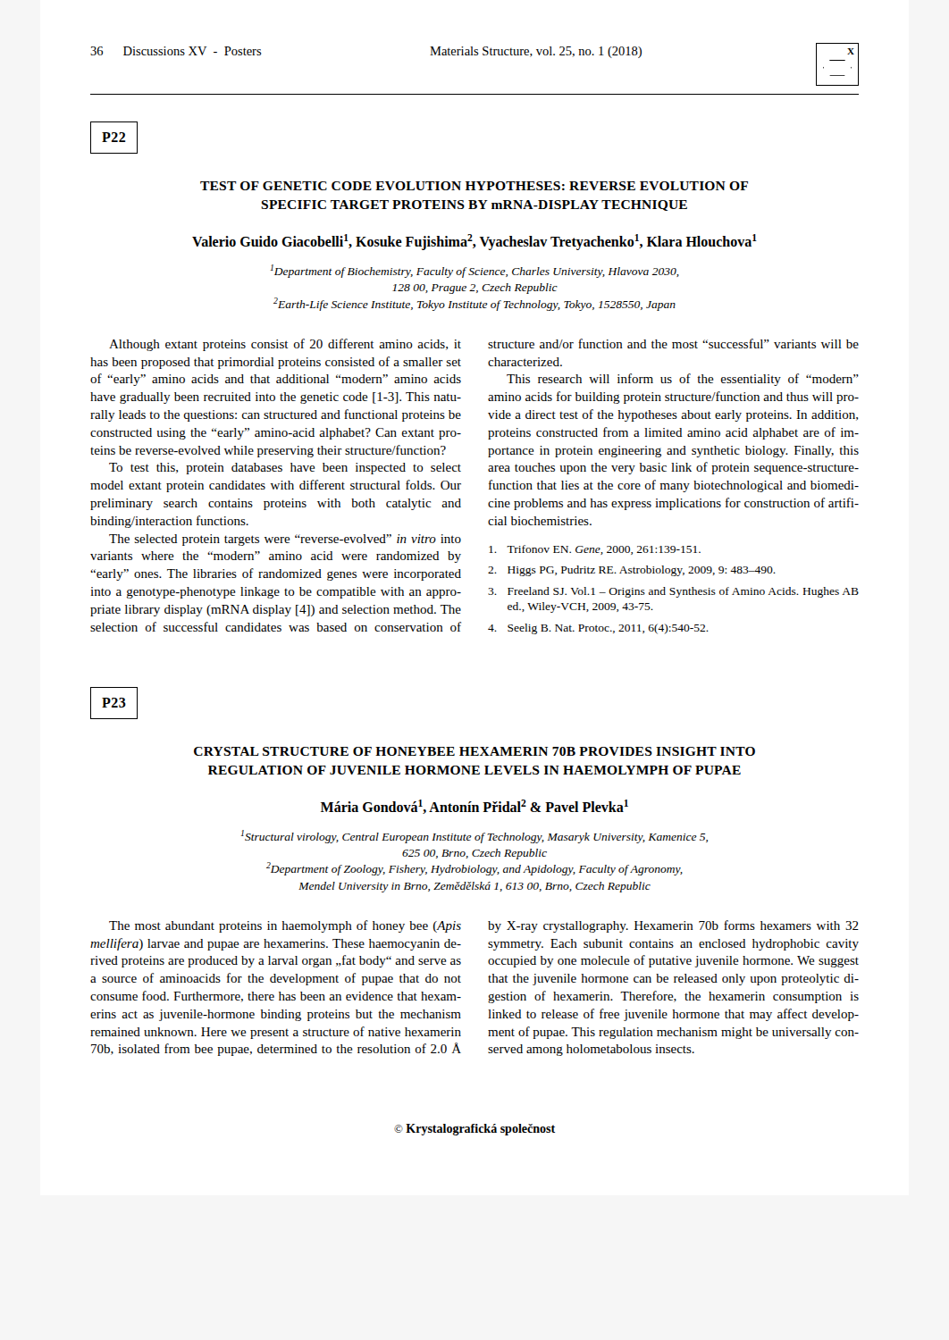36 Discussions XV - Posters
Materials Structure, vol. 25, no. 1 (2018)
X
P22
TEST OF GENETIC CODE EVOLUTION HYPOTHESES: REVERSE EVOLUTION OF
SPECIFIC TARGET PROTEINS BY mRNA-DISPLAY TECHNIQUE
Valerio Guido Giacobelli1, Kosuke Fujishima2, Vyacheslav Tretyachenko1, Klara Hlouchova1
1Department of Biochemistry, Faculty of Science, Charles University, Hlavova 2030,
128 00, Prague 2, Czech Republic
2Earth-Life Science Institute, Tokyo Institute of Technology, Tokyo, 1528550, Japan
Although extant proteins consist of 20 different amino acids, it has been proposed that primordial proteins consisted of a smaller set of “early” amino acids and that additional “modern” amino acids have gradually been recruited into the genetic code [1-3]. This naturally leads to the questions: can structured and functional proteins be constructed using the “early” amino-acid alphabet? Can extant proteins be reverse-evolved while preserving their structure/function?
To test this, protein databases have been inspected to select model extant protein candidates with different structural folds. Our preliminary search contains proteins with both catalytic and binding/interaction functions.
The selected protein targets were “reverse-evolved” in vitro into variants where the “modern” amino acid were randomized by “early” ones. The libraries of randomized genes were incorporated into a genotype-phenotype linkage to be compatible with an appropriate library display (mRNA display [4]) and selection method. The selection of successful candidates was based on conservation of structure and/or function and the most “successful” variants will be characterized.
This research will inform us of the essentiality of “modern” amino acids for building protein structure/function and thus will provide a direct test of the hypotheses about early proteins. In addition, proteins constructed from a limited amino acid alphabet are of importance in protein engineering and synthetic biology. Finally, this area touches upon the very basic link of protein sequence-structure-function that lies at the core of many biotechnological and biomedicine problems and has express implications for construction of artificial biochemistries.
Trifonov EN. Gene, 2000, 261:139-151.
Higgs PG, Pudritz RE. Astrobiology, 2009, 9: 483–490.
Freeland SJ. Vol.1 – Origins and Synthesis of Amino Acids. Hughes AB ed., Wiley-VCH, 2009, 43-75.
Seelig B. Nat. Protoc., 2011, 6(4):540-52.
P23
CRYSTAL STRUCTURE OF HONEYBEE HEXAMERIN 70B PROVIDES INSIGHT INTO
REGULATION OF JUVENILE HORMONE LEVELS IN HAEMOLYMPH OF PUPAE
Mária Gondová1, Antonín Přidal2 & Pavel Plevka1
1Structural virology, Central European Institute of Technology, Masaryk University, Kamenice 5,
625 00, Brno, Czech Republic
2Department of Zoology, Fishery, Hydrobiology, and Apidology, Faculty of Agronomy,
Mendel University in Brno, Zemědělská 1, 613 00, Brno, Czech Republic
The most abundant proteins in haemolymph of honey bee (Apis mellifera) larvae and pupae are hexamerins. These haemocyanin derived proteins are produced by a larval organ „fat body“ and serve as a source of aminoacids for the development of pupae that do not consume food. Furthermore, there has been an evidence that hexamerins act as juvenile-hormone binding proteins but the mechanism remained unknown. Here we present a structure of native hexamerin 70b, isolated from bee pupae, determined to the resolution of 2.0 Å by X-ray crystallography. Hexamerin 70b forms hexamers with 32 symmetry. Each subunit contains an enclosed hydrophobic cavity occupied by one molecule of putative juvenile hormone. We suggest that the juvenile hormone can be released only upon proteolytic digestion of hexamerin. Therefore, the hexamerin consumption is linked to release of free juvenile hormone that may affect development of pupae. This regulation mechanism might be universally conserved among holometabolous insects.
© Krystalografická společnost